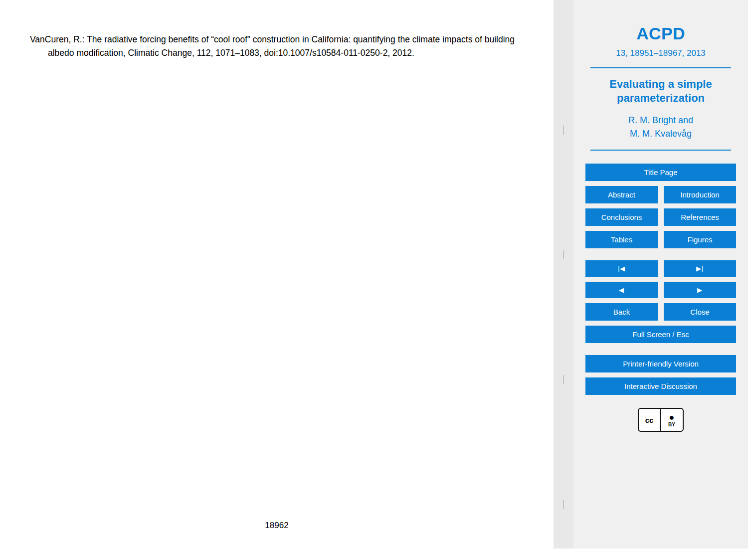VanCuren, R.: The radiative forcing benefits of “cool roof” construction in California: quantifying the climate impacts of building albedo modification, Climatic Change, 112, 1071–1083, doi:10.1007/s10584-011-0250-2, 2012.
18962
Discussion Paper
Discussion Paper
Discussion Paper
Discussion Paper
ACPD
13, 18951–18967, 2013
Evaluating a simple parameterization
R. M. Bright and
M. M. Kvalevåg
Title Page
Abstract Introduction
Conclusions References
Tables Figures
|◀ ▶|
◀ ▶
Back Close
Full Screen / Esc
Printer-friendly Version Interactive Discussion
cc ●BY